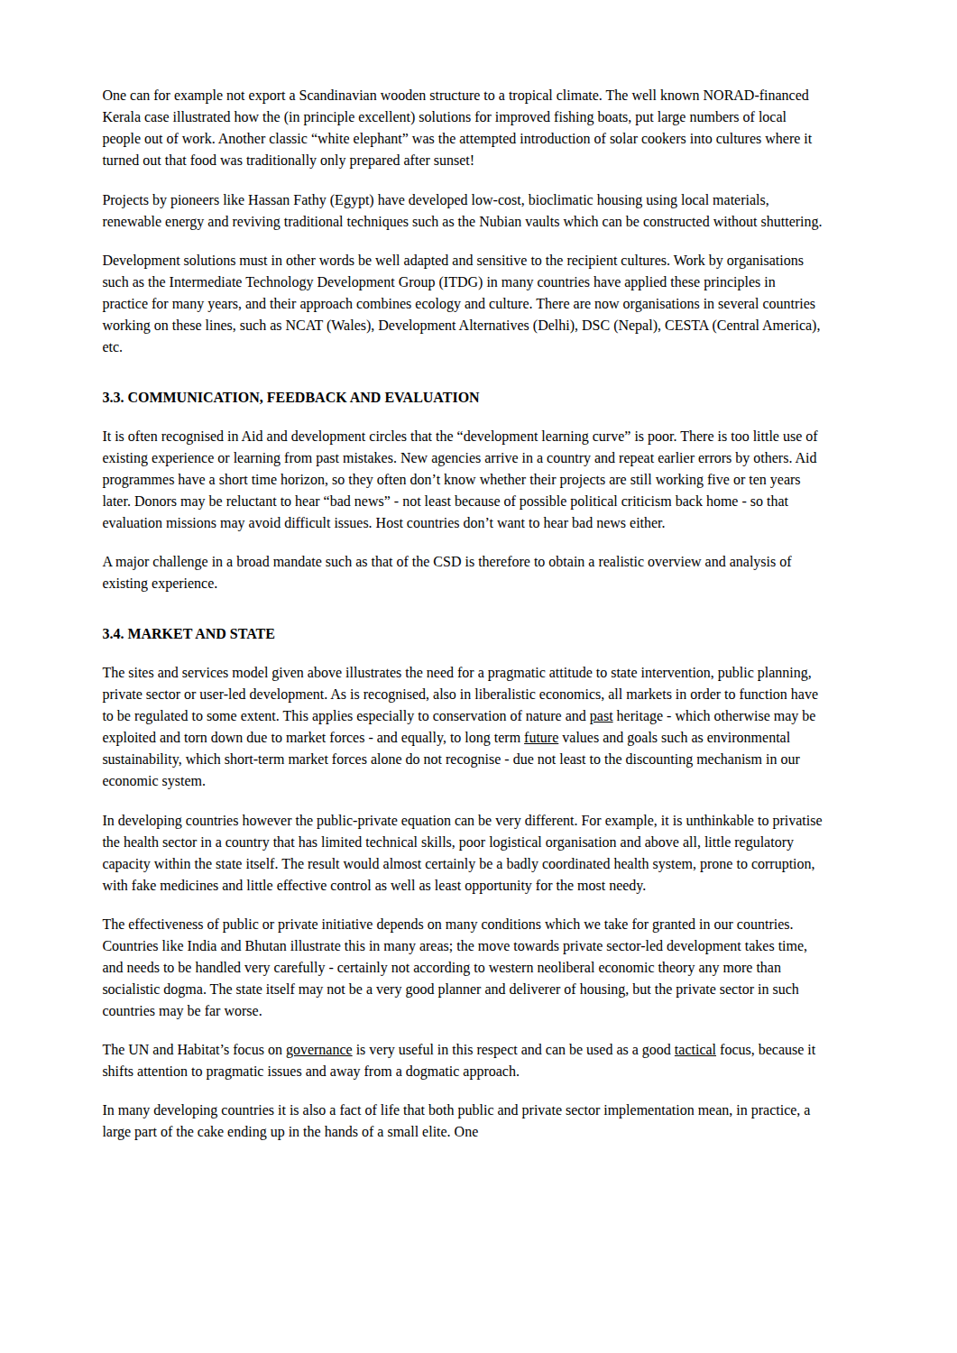One can for example not export a Scandinavian wooden structure to a tropical climate. The well known NORAD-financed Kerala case illustrated how the (in principle excellent) solutions for improved fishing boats, put large numbers of local people out of work. Another classic “white elephant” was the attempted introduction of solar cookers into cultures where it turned out that food was traditionally only prepared after sunset!
Projects by pioneers like Hassan Fathy (Egypt) have developed low-cost, bioclimatic housing using local materials, renewable energy and reviving traditional techniques such as the Nubian vaults which can be constructed without shuttering.
Development solutions must in other words be well adapted and sensitive to the recipient cultures. Work by organisations such as the Intermediate Technology Development Group (ITDG) in many countries have applied these principles in practice for many years, and their approach combines ecology and culture. There are now organisations in several countries working on these lines, such as NCAT (Wales), Development Alternatives (Delhi), DSC (Nepal), CESTA (Central America), etc.
3.3. COMMUNICATION, FEEDBACK AND EVALUATION
It is often recognised in Aid and development circles that the “development learning curve” is poor. There is too little use of existing experience or learning from past mistakes. New agencies arrive in a country and repeat earlier errors by others. Aid programmes have a short time horizon, so they often don’t know whether their projects are still working five or ten years later. Donors may be reluctant to hear “bad news” - not least because of possible political criticism back home - so that evaluation missions may avoid difficult issues. Host countries don’t want to hear bad news either.
A major challenge in a broad mandate such as that of the CSD is therefore to obtain a realistic overview and analysis of existing experience.
3.4. MARKET AND STATE
The sites and services model given above illustrates the need for a pragmatic attitude to state intervention, public planning, private sector or user-led development. As is recognised, also in liberalistic economics, all markets in order to function have to be regulated to some extent. This applies especially to conservation of nature and past heritage - which otherwise may be exploited and torn down due to market forces - and equally, to long term future values and goals such as environmental sustainability, which short-term market forces alone do not recognise - due not least to the discounting mechanism in our economic system.
In developing countries however the public-private equation can be very different. For example, it is unthinkable to privatise the health sector in a country that has limited technical skills, poor logistical organisation and above all, little regulatory capacity within the state itself. The result would almost certainly be a badly coordinated health system, prone to corruption, with fake medicines and little effective control as well as least opportunity for the most needy.
The effectiveness of public or private initiative depends on many conditions which we take for granted in our countries. Countries like India and Bhutan illustrate this in many areas; the move towards private sector-led development takes time, and needs to be handled very carefully - certainly not according to western neoliberal economic theory any more than socialistic dogma. The state itself may not be a very good planner and deliverer of housing, but the private sector in such countries may be far worse.
The UN and Habitat’s focus on governance is very useful in this respect and can be used as a good tactical focus, because it shifts attention to pragmatic issues and away from a dogmatic approach.
In many developing countries it is also a fact of life that both public and private sector implementation mean, in practice, a large part of the cake ending up in the hands of a small elite. One